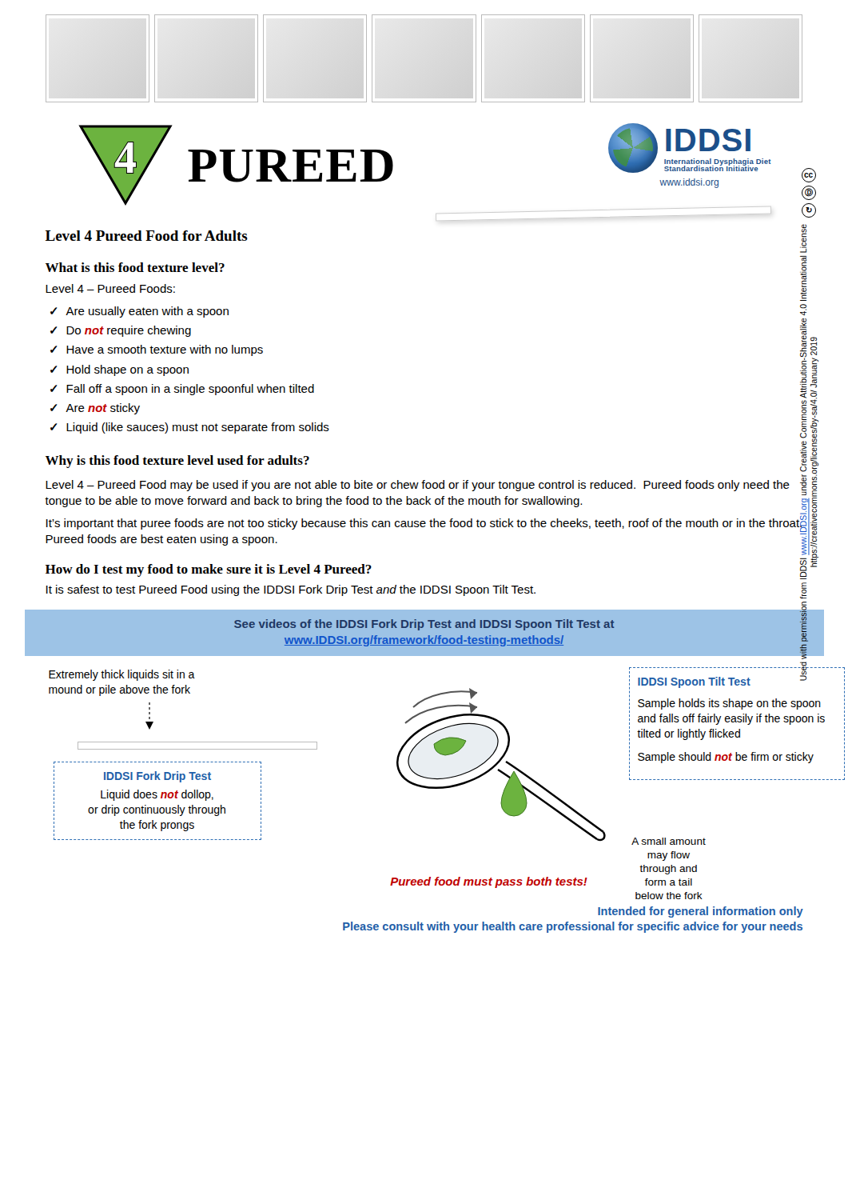4
PUREED
IDDSI
International Dysphagia Diet
Standardisation Initiative
www.iddsi.org
cc Ⓓ ↻
Used with permission from IDDSI www.IDDSI.org under Creative Commons Attribution-Sharealike 4.0 International License
https://creativecommons.org/licenses/by-sa/4.0/ January 2019
Level 4 Pureed Food for Adults
What is this food texture level?
Level 4 – Pureed Foods:
Are usually eaten with a spoon
Do not require chewing
Have a smooth texture with no lumps
Hold shape on a spoon
Fall off a spoon in a single spoonful when tilted
Are not sticky
Liquid (like sauces) must not separate from solids
Why is this food texture level used for adults?
Level 4 – Pureed Food may be used if you are not able to bite or chew food or if your tongue control is reduced. Pureed foods only need the tongue to be able to move forward and back to bring the food to the back of the mouth for swallowing.
It’s important that puree foods are not too sticky because this can cause the food to stick to the cheeks, teeth, roof of the mouth or in the throat. Pureed foods are best eaten using a spoon.
How do I test my food to make sure it is Level 4 Pureed?
It is safest to test Pureed Food using the IDDSI Fork Drip Test and the IDDSI Spoon Tilt Test.
See videos of the IDDSI Fork Drip Test and IDDSI Spoon Tilt Test at
www.IDDSI.org/framework/food-testing-methods/
Extremely thick liquids sit in a
mound or pile above the fork
IDDSI Fork Drip Test
Liquid does not dollop,
or drip continuously through
the fork prongs
A small amount
may flow
through and
form a tail
below the fork
Pureed food must pass both tests!
IDDSI Spoon Tilt Test
Sample holds its shape on the spoon and falls off fairly easily if the spoon is tilted or lightly flicked
Sample should not be firm or sticky
Intended for general information only
Please consult with your health care professional for specific advice for your needs